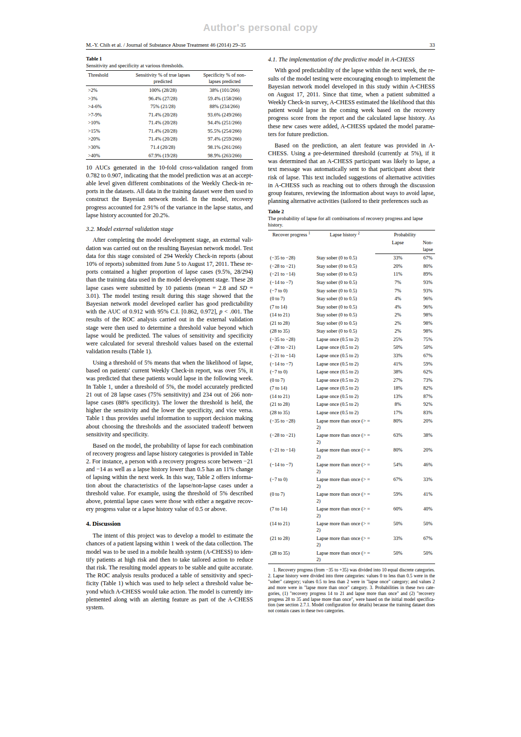Author's personal copy
M.-Y. Chih et al. / Journal of Substance Abuse Treatment 46 (2014) 29–35 33
Table 1 Sensitivity and specificity at various thresholds.
| Threshold | Sensitivity % of true lapses predicted | Specificity % of non-lapses predicted |
| --- | --- | --- |
| >2% | 100% (28/28) | 38% (101/266) |
| >3% | 96.4% (27/28) | 59.4% (158/266) |
| >4-6% | 75% (21/28) | 88% (234/266) |
| >7-9% | 71.4% (20/28) | 93.6% (249/266) |
| >10% | 71.4% (20/28) | 94.4% (251/266) |
| >15% | 71.4% (20/28) | 95.5% (254/266) |
| >20% | 71.4% (20/28) | 97.4% (259/266) |
| >30% | 71.4 (20/28) | 98.1% (261/266) |
| >40% | 67.9% (19/28) | 98.9% (263/266) |
10 AUCs generated in the 10-fold cross-validation ranged from 0.782 to 0.907, indicating that the model prediction was at an acceptable level given different combinations of the Weekly Check-in reports in the datasets. All data in the training dataset were then used to construct the Bayesian network model. In the model, recovery progress accounted for 2.91% of the variance in the lapse status, and lapse history accounted for 20.2%.
3.2. Model external validation stage
After completing the model development stage, an external validation was carried out on the resulting Bayesian network model. Test data for this stage consisted of 294 Weekly Check-in reports (about 10% of reports) submitted from June 5 to August 17, 2011. These reports contained a higher proportion of lapse cases (9.5%, 28/294) than the training data used in the model development stage. These 28 lapse cases were submitted by 10 patients (mean = 2.8 and SD = 3.01). The model testing result during this stage showed that the Bayesian network model developed earlier has good predictability with the AUC of 0.912 with 95% C.I. [0.862, 0.972], p < .001. The results of the ROC analysis carried out in the external validation stage were then used to determine a threshold value beyond which lapse would be predicted. The values of sensitivity and specificity were calculated for several threshold values based on the external validation results (Table 1).
Using a threshold of 5% means that when the likelihood of lapse, based on patients' current Weekly Check-in report, was over 5%, it was predicted that these patients would lapse in the following week. In Table 1, under a threshold of 5%, the model accurately predicted 21 out of 28 lapse cases (75% sensitivity) and 234 out of 266 non-lapse cases (88% specificity). The lower the threshold is held, the higher the sensitivity and the lower the specificity, and vice versa. Table 1 thus provides useful information to support decision making about choosing the thresholds and the associated tradeoff between sensitivity and specificity.
Based on the model, the probability of lapse for each combination of recovery progress and lapse history categories is provided in Table 2. For instance, a person with a recovery progress score between −21 and −14 as well as a lapse history lower than 0.5 has an 11% change of lapsing within the next week. In this way, Table 2 offers information about the characteristics of the lapse/non-lapse cases under a threshold value. For example, using the threshold of 5% described above, potential lapse cases were those with either a negative recovery progress value or a lapse history value of 0.5 or above.
4. Discussion
The intent of this project was to develop a model to estimate the chances of a patient lapsing within 1 week of the data collection. The model was to be used in a mobile health system (A-CHESS) to identify patients at high risk and then to take tailored action to reduce that risk. The resulting model appears to be stable and quite accurate. The ROC analysis results produced a table of sensitivity and specificity (Table 1) which was used to help select a threshold value beyond which A-CHESS would take action. The model is currently implemented along with an alerting feature as part of the A-CHESS system.
4.1. The implementation of the predictive model in A-CHESS
With good predictability of the lapse within the next week, the results of the model testing were encouraging enough to implement the Bayesian network model developed in this study within A-CHESS on August 17, 2011. Since that time, when a patient submitted a Weekly Check-in survey, A-CHESS estimated the likelihood that this patient would lapse in the coming week based on the recovery progress score from the report and the calculated lapse history. As these new cases were added, A-CHESS updated the model parameters for future prediction.
Based on the prediction, an alert feature was provided in A-CHESS. Using a pre-determined threshold (currently at 5%), if it was determined that an A-CHESS participant was likely to lapse, a text message was automatically sent to that participant about their risk of lapse. This text included suggestions of alternative activities in A-CHESS such as reaching out to others through the discussion group features, reviewing the information about ways to avoid lapse, planning alternative activities (tailored to their preferences such as
Table 2 The probability of lapse for all combinations of recovery progress and lapse history.
| Recover progress 1 | Lapse history 2 | Probability |
| --- | --- | --- |
| Lapse | Non-lapse |
| (−35 to −28) | Stay sober (0 to 0.5) | 33% | 67% |
| (−28 to −21) | Stay sober (0 to 0.5) | 20% | 80% |
| (−21 to −14) | Stay sober (0 to 0.5) | 11% | 89% |
| (−14 to −7) | Stay sober (0 to 0.5) | 7% | 93% |
| (−7 to 0) | Stay sober (0 to 0.5) | 7% | 93% |
| (0 to 7) | Stay sober (0 to 0.5) | 4% | 96% |
| (7 to 14) | Stay sober (0 to 0.5) | 4% | 96% |
| (14 to 21) | Stay sober (0 to 0.5) | 2% | 98% |
| (21 to 28) | Stay sober (0 to 0.5) | 2% | 98% |
| (28 to 35) | Stay sober (0 to 0.5) | 2% | 98% |
| (−35 to −28) | Lapse once (0.5 to 2) | 25% | 75% |
| (−28 to −21) | Lapse once (0.5 to 2) | 50% | 50% |
| (−21 to −14) | Lapse once (0.5 to 2) | 33% | 67% |
| (−14 to −7) | Lapse once (0.5 to 2) | 41% | 59% |
| (−7 to 0) | Lapse once (0.5 to 2) | 38% | 62% |
| (0 to 7) | Lapse once (0.5 to 2) | 27% | 73% |
| (7 to 14) | Lapse once (0.5 to 2) | 18% | 82% |
| (14 to 21) | Lapse once (0.5 to 2) | 13% | 87% |
| (21 to 28) | Lapse once (0.5 to 2) | 8% | 92% |
| (28 to 35) | Lapse once (0.5 to 2) | 17% | 83% |
| (−35 to −28) | Lapse more than once (> = 2) | 80% | 20% |
| (−28 to −21) | Lapse more than once (> = 2) | 63% | 38% |
| (−21 to −14) | Lapse more than once (> = 2) | 80% | 20% |
| (−14 to −7) | Lapse more than once (> = 2) | 54% | 46% |
| (−7 to 0) | Lapse more than once (> = 2) | 67% | 33% |
| (0 to 7) | Lapse more than once (> = 2) | 59% | 41% |
| (7 to 14) | Lapse more than once (> = 2) | 60% | 40% |
| (14 to 21) | Lapse more than once (> = 2) | 50% | 50% |
| (21 to 28) | Lapse more than once (> = 2) | 33% | 67% |
| (28 to 35) | Lapse more than once (> = 2) | 50% | 50% |
1. Recovery progress (from −35 to +35) was divided into 10 equal discrete categories. 2. Lapse history were divided into three categories: values 0 to less than 0.5 were in the "sober" category; values 0.5 to less than 2 were in "lapse once" category; and values 2 and more were in "lapse more than once" category. 3. Probabilities in these two categories, (1) "recovery progress 14 to 21 and lapse more than once" and (2) "recovery progress 28 to 35 and lapse more than once", were based on the initial model specification (see section 2.7.1. Model configuration for details) because the training dataset does not contain cases in these two categories.